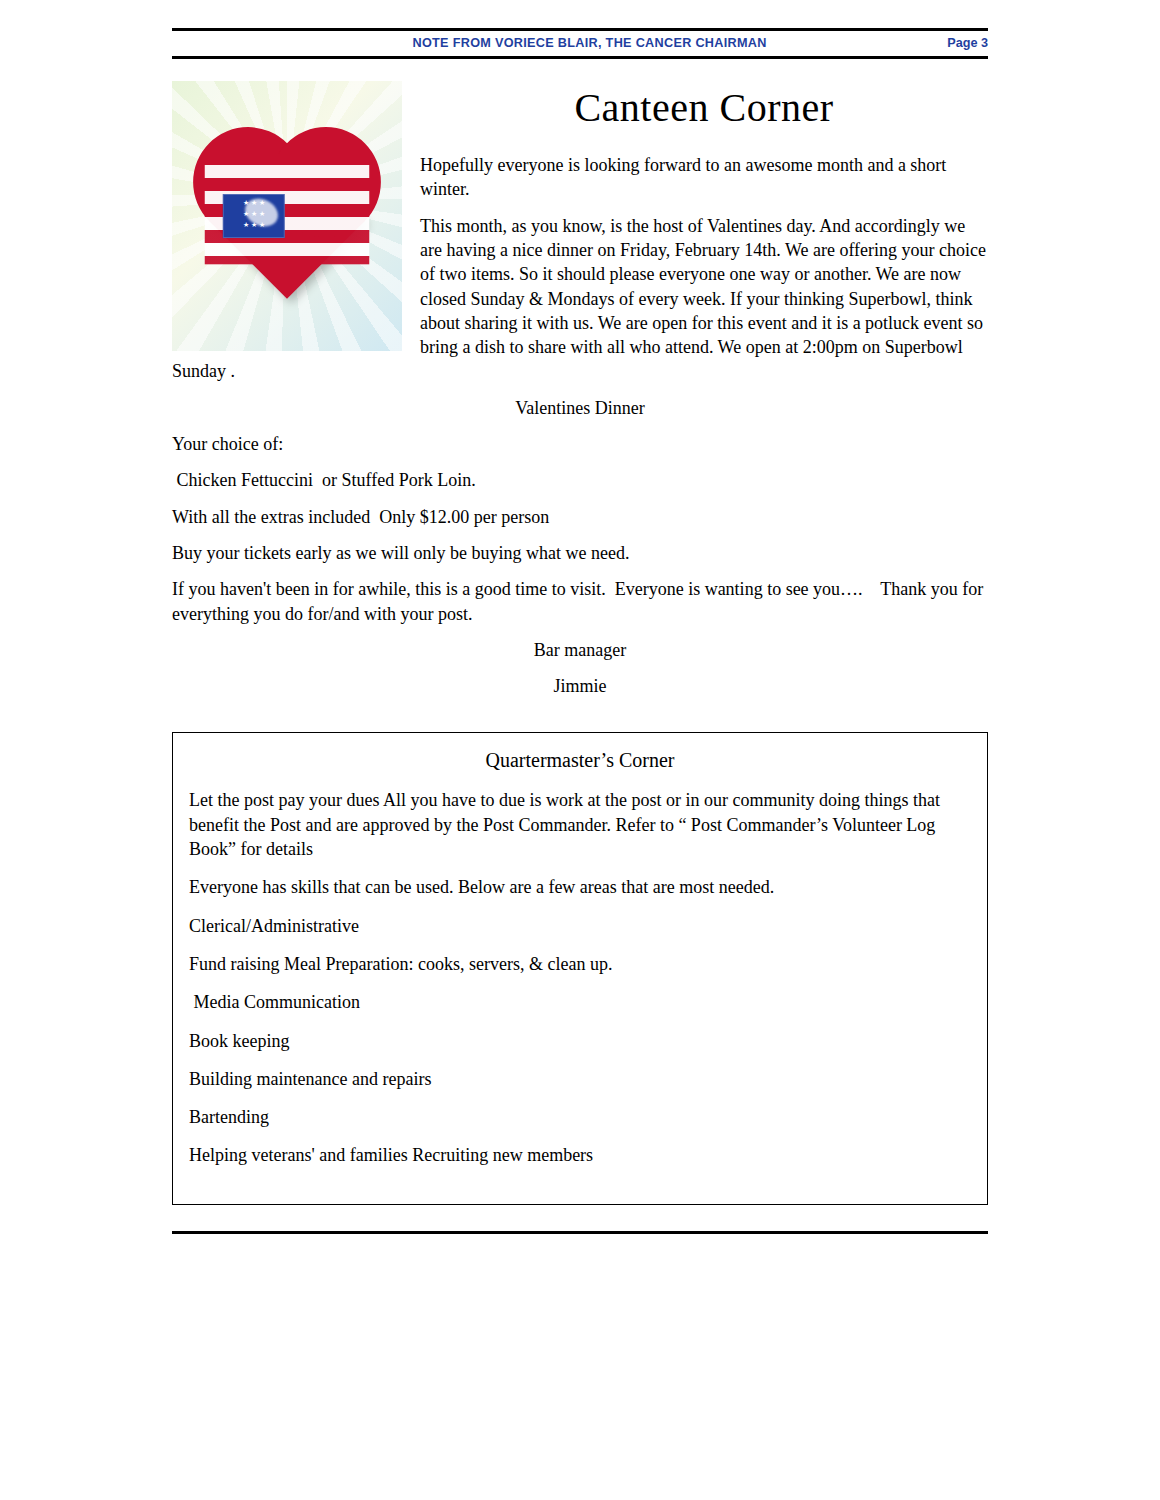Note from Voriece Blair, the Cancer Chairman
Page 3
Canteen Corner
Hopefully everyone is looking forward to an awesome month and a short winter.
This month, as you know, is the host of Valentines day. And accordingly we are having a nice dinner on Friday, February 14th. We are offering your choice of two items. So it should please everyone one way or another. We are now closed Sunday & Mondays of every week. If your thinking Superbowl, think about sharing it with us. We are open for this event and it is a potluck event so bring a dish to share with all who attend. We open at 2:00pm on Superbowl Sunday .
Valentines Dinner
Your choice of:
Chicken Fettuccini or Stuffed Pork Loin.
With all the extras included Only $12.00 per person
Buy your tickets early as we will only be buying what we need.
If you haven't been in for awhile, this is a good time to visit. Everyone is wanting to see you…. Thank you for everything you do for/and with your post.
Bar manager
Jimmie
Quartermaster’s Corner
Let the post pay your dues All you have to due is work at the post or in our community doing things that benefit the Post and are approved by the Post Commander. Refer to “ Post Commander’s Volunteer Log Book” for details
Everyone has skills that can be used. Below are a few areas that are most needed.
Clerical/Administrative
Fund raising Meal Preparation: cooks, servers, & clean up.
Media Communication
Book keeping
Building maintenance and repairs
Bartending
Helping veterans' and families Recruiting new members